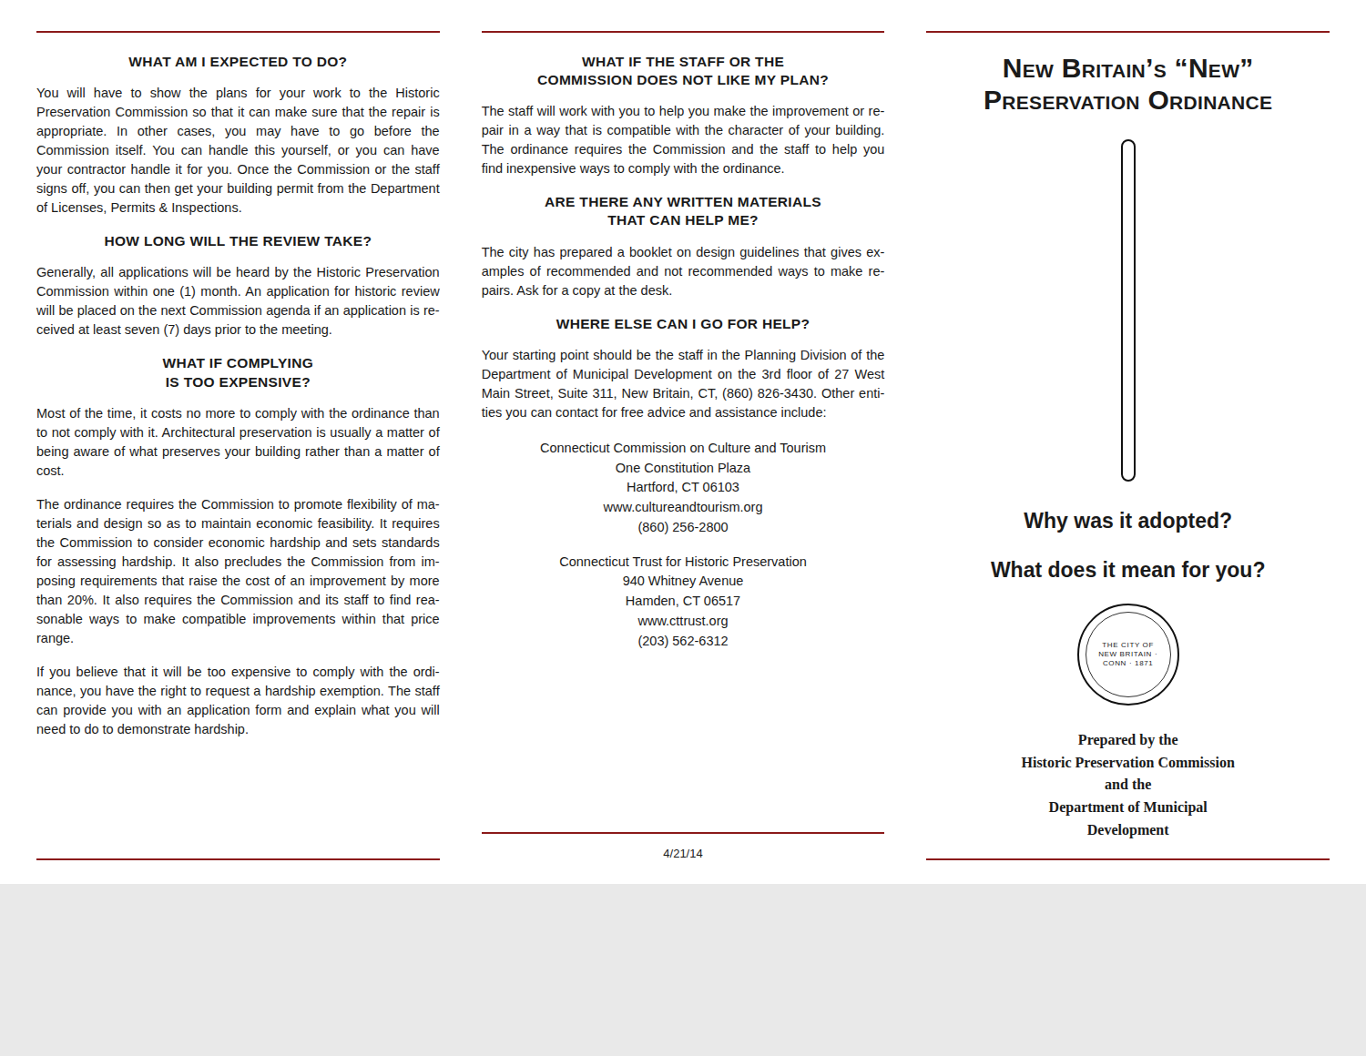What am I expected to do?
You will have to show the plans for your work to the Historic Preservation Commission so that it can make sure that the repair is appropriate. In other cases, you may have to go before the Commission itself. You can handle this yourself, or you can have your contractor handle it for you. Once the Commission or the staff signs off, you can then get your building permit from the Department of Licenses, Permits & Inspections.
How long will the review take?
Generally, all applications will be heard by the Historic Preservation Commission within one (1) month. An application for historic review will be placed on the next Commission agenda if an application is received at least seven (7) days prior to the meeting.
What if complying
is too expensive?
Most of the time, it costs no more to comply with the ordinance than to not comply with it. Architectural preservation is usually a matter of being aware of what preserves your building rather than a matter of cost.
The ordinance requires the Commission to promote flexibility of materials and design so as to maintain economic feasibility. It requires the Commission to consider economic hardship and sets standards for assessing hardship. It also precludes the Commission from imposing requirements that raise the cost of an improvement by more than 20%. It also requires the Commission and its staff to find reasonable ways to make compatible improvements within that price range.
If you believe that it will be too expensive to comply with the ordinance, you have the right to request a hardship exemption. The staff can provide you with an application form and explain what you will need to do to demonstrate hardship.
What if the staff or the
Commission does not like my plan?
The staff will work with you to help you make the improvement or repair in a way that is compatible with the character of your building. The ordinance requires the Commission and the staff to help you find inexpensive ways to comply with the ordinance.
Are there any written materials
that can help me?
The city has prepared a booklet on design guidelines that gives examples of recommended and not recommended ways to make repairs. Ask for a copy at the desk.
Where else can I go for help?
Your starting point should be the staff in the Planning Division of the Department of Municipal Development on the 3rd floor of 27 West Main Street, Suite 311, New Britain, CT, (860) 826-3430. Other entities you can contact for free advice and assistance include:
Connecticut Commission on Culture and Tourism
One Constitution Plaza
Hartford, CT 06103
www.cultureandtourism.org
(860) 256-2800
Connecticut Trust for Historic Preservation
940 Whitney Avenue
Hamden, CT 06517
www.cttrust.org
(203) 562-6312
4/21/14
New Britain’s “New”
Preservation Ordinance
Why was it adopted?
What does it mean for you?
THE CITY OF NEW BRITAIN · CONN · 1871
Prepared by the
Historic Preservation Commission
and the
Department of Municipal
Development